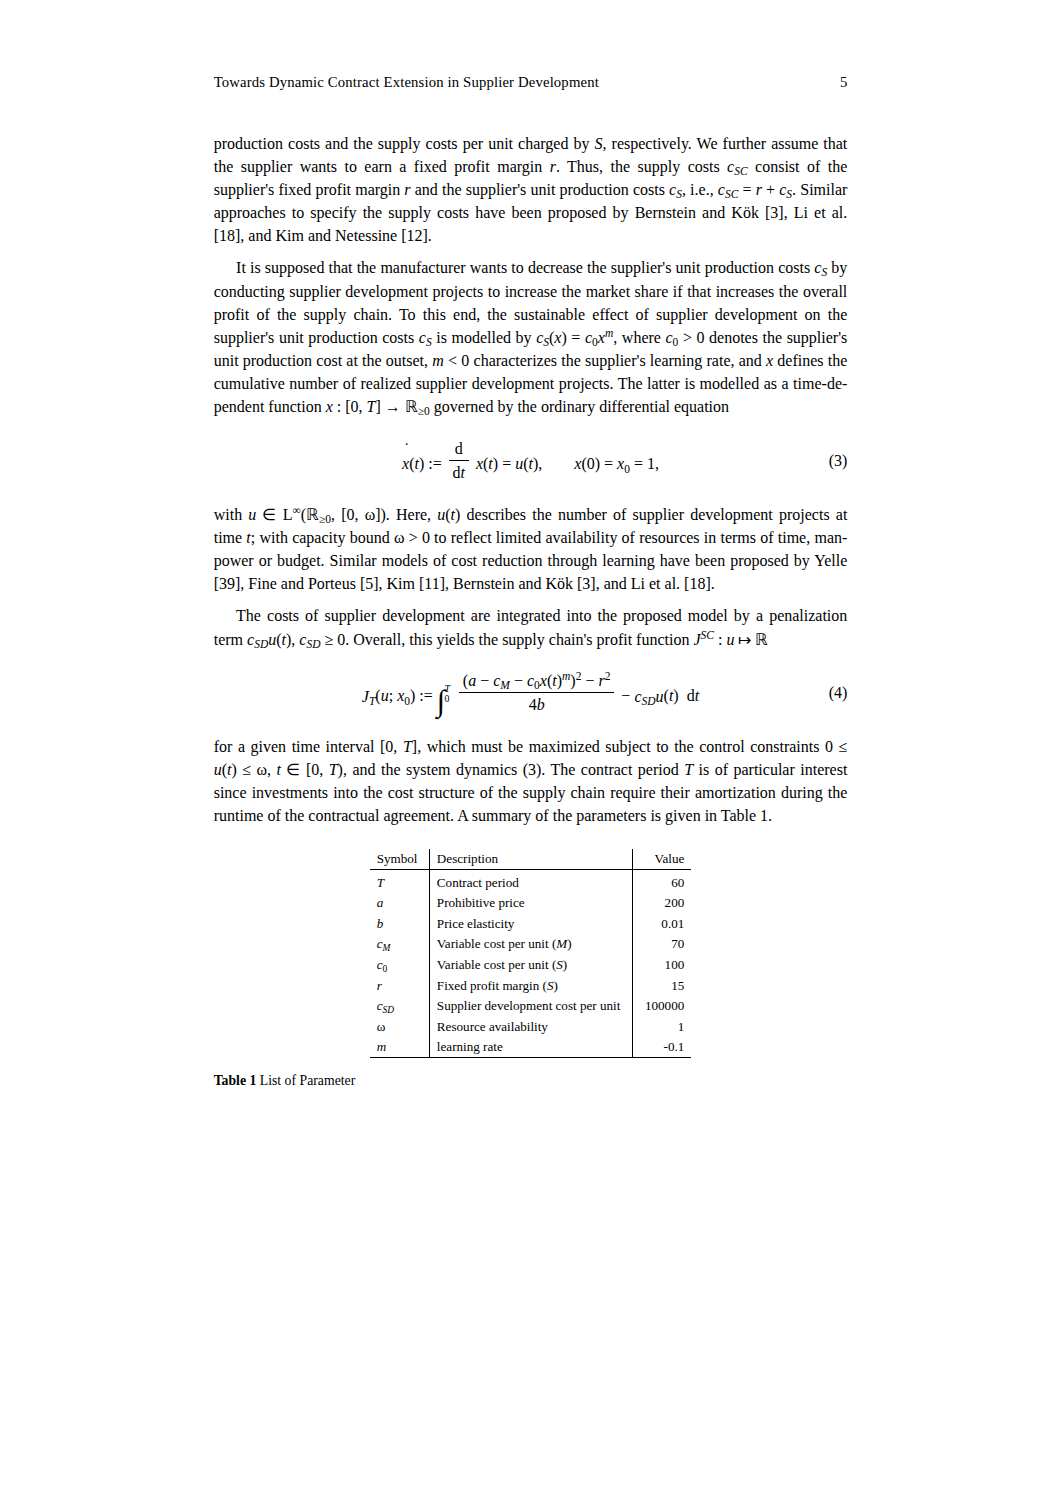Towards Dynamic Contract Extension in Supplier Development 5
production costs and the supply costs per unit charged by S, respectively. We further assume that the supplier wants to earn a fixed profit margin r. Thus, the supply costs cSC consist of the supplier's fixed profit margin r and the supplier's unit production costs cS, i.e., cSC = r + cS. Similar approaches to specify the supply costs have been proposed by Bernstein and Kök [3], Li et al. [18], and Kim and Netessine [12].
It is supposed that the manufacturer wants to decrease the supplier's unit production costs cS by conducting supplier development projects to increase the market share if that increases the overall profit of the supply chain. To this end, the sustainable effect of supplier development on the supplier's unit production costs cS is modelled by cS(x) = c0xm, where c0 > 0 denotes the supplier's unit production cost at the outset, m < 0 characterizes the supplier's learning rate, and x defines the cumulative number of realized supplier development projects. The latter is modelled as a time-dependent function x : [0, T] → ℝ≥0 governed by the ordinary differential equation
x(t) := ddt x(t) = u(t), x(0) = x0 = 1, (3)
with u ∈ L∞(ℝ≥0, [0, ω]). Here, u(t) describes the number of supplier development projects at time t; with capacity bound ω > 0 to reflect limited availability of resources in terms of time, manpower or budget. Similar models of cost reduction through learning have been proposed by Yelle [39], Fine and Porteus [5], Kim [11], Bernstein and Kök [3], and Li et al. [18].
The costs of supplier development are integrated into the proposed model by a penalization term cSDu(t), cSD ≥ 0. Overall, this yields the supply chain's profit function JSC : u ↦ ℝ
JT(u; x0) := ∫T 0 (a − cM − c0x(t)m)2 − r2 4b − cSDu(t) dt (4)
for a given time interval [0, T], which must be maximized subject to the control constraints 0 ≤ u(t) ≤ ω, t ∈ [0, T), and the system dynamics (3). The contract period T is of particular interest since investments into the cost structure of the supply chain require their amortization during the runtime of the contractual agreement. A summary of the parameters is given in Table 1.
| Symbol | Description | Value |
| --- | --- | --- |
| T | Contract period | 60 |
| a | Prohibitive price | 200 |
| b | Price elasticity | 0.01 |
| c M | Variable cost per unit ( M ) | 70 |
| c 0 | Variable cost per unit ( S ) | 100 |
| r | Fixed profit margin ( S ) | 15 |
| c SD | Supplier development cost per unit | 100000 |
| ω | Resource availability | 1 |
| m | learning rate | -0.1 |
Table 1 List of Parameter